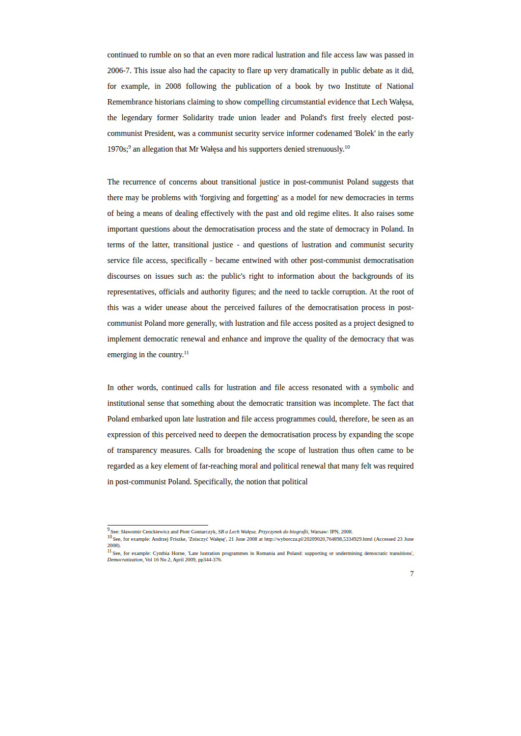continued to rumble on so that an even more radical lustration and file access law was passed in 2006-7. This issue also had the capacity to flare up very dramatically in public debate as it did, for example, in 2008 following the publication of a book by two Institute of National Remembrance historians claiming to show compelling circumstantial evidence that Lech Wałęsa, the legendary former Solidarity trade union leader and Poland's first freely elected post-communist President, was a communist security service informer codenamed 'Bolek' in the early 1970s;9 an allegation that Mr Wałęsa and his supporters denied strenuously.10
The recurrence of concerns about transitional justice in post-communist Poland suggests that there may be problems with 'forgiving and forgetting' as a model for new democracies in terms of being a means of dealing effectively with the past and old regime elites. It also raises some important questions about the democratisation process and the state of democracy in Poland. In terms of the latter, transitional justice - and questions of lustration and communist security service file access, specifically - became entwined with other post-communist democratisation discourses on issues such as: the public's right to information about the backgrounds of its representatives, officials and authority figures; and the need to tackle corruption. At the root of this was a wider unease about the perceived failures of the democratisation process in post-communist Poland more generally, with lustration and file access posited as a project designed to implement democratic renewal and enhance and improve the quality of the democracy that was emerging in the country.11
In other words, continued calls for lustration and file access resonated with a symbolic and institutional sense that something about the democratic transition was incomplete. The fact that Poland embarked upon late lustration and file access programmes could, therefore, be seen as an expression of this perceived need to deepen the democratisation process by expanding the scope of transparency measures. Calls for broadening the scope of lustration thus often came to be regarded as a key element of far-reaching moral and political renewal that many felt was required in post-communist Poland. Specifically, the notion that political
9See: Sławomir Cenckiewicz and Piotr Gontarczyk, SB a Lech Wałęsa. Przyczynek do biografii, Warsaw: IPN, 2008.
10See, for example: Andrzej Friszke, 'Znisczyć Wałęsę', 21 June 2008 at http://wyborcza.pl/20209020,764898,5334929.html (Accessed 23 June 2008).
11See, for example: Cynthia Horne, 'Late lustration programmes in Romania and Poland: supporting or undermining democratic transitions', Democratization, Vol 16 No 2, April 2009, pp344-376.
7